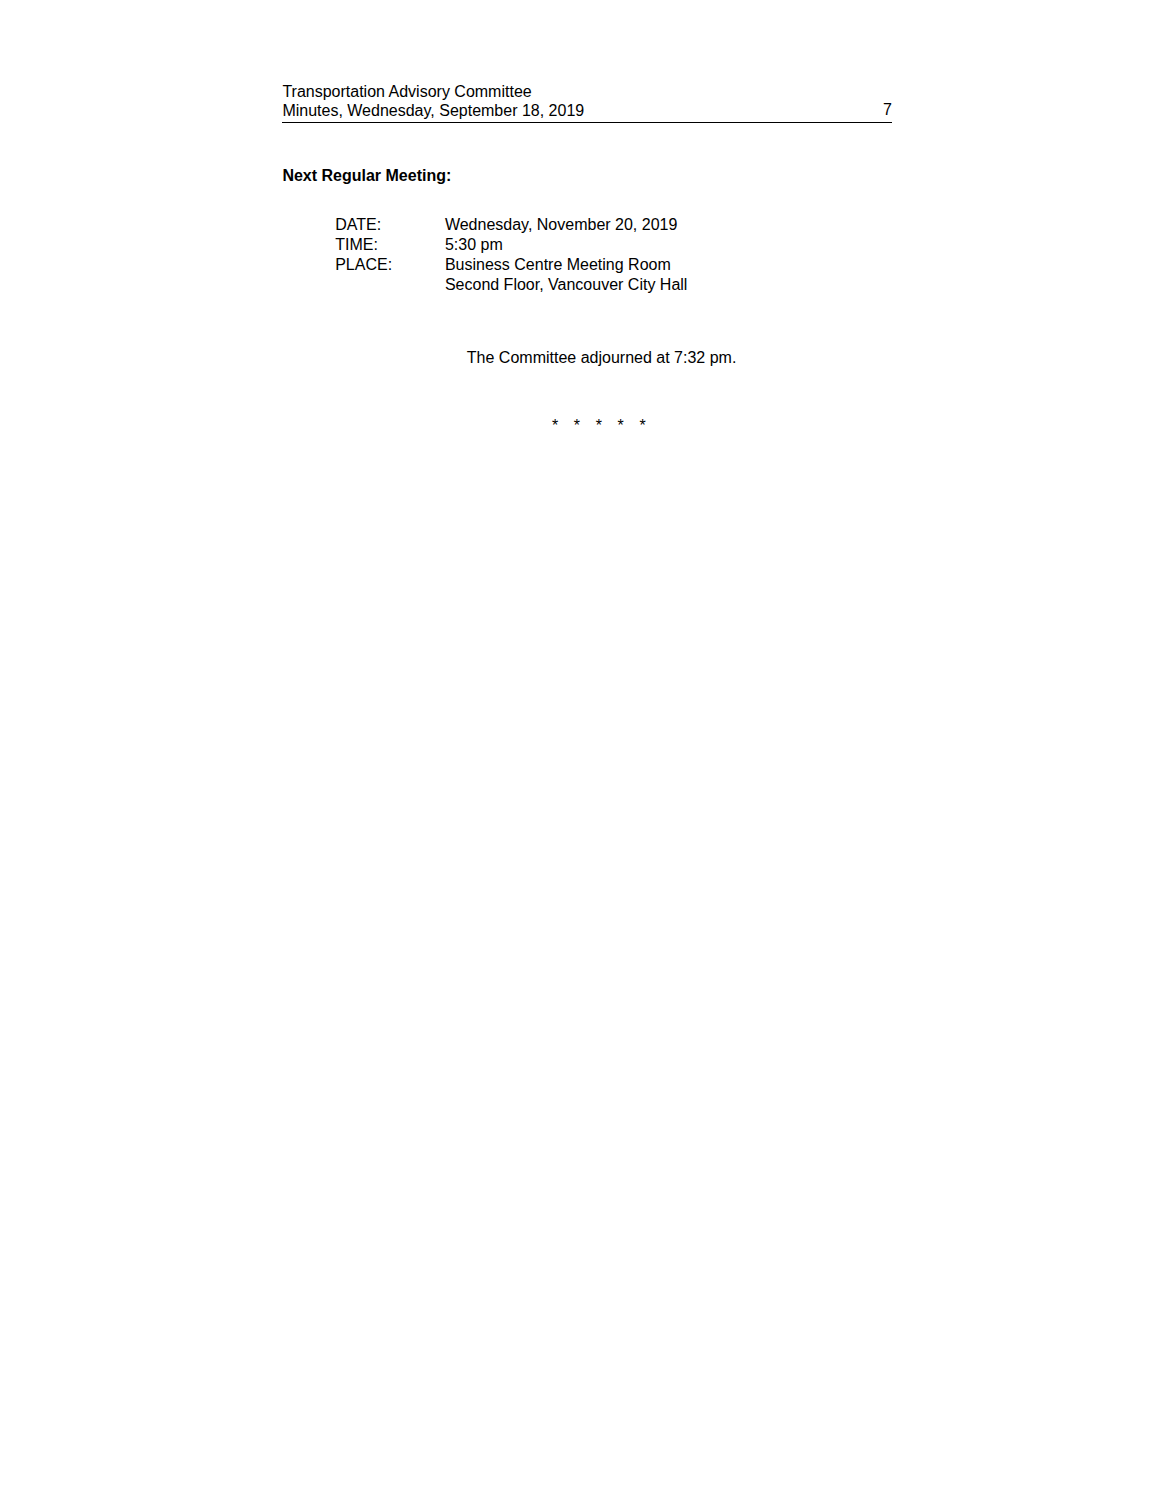Transportation Advisory Committee
Minutes, Wednesday, September 18, 2019
7
Next Regular Meeting:
| DATE: | Wednesday, November 20, 2019 |
| TIME: | 5:30 pm |
| PLACE: | Business Centre Meeting Room Second Floor, Vancouver City Hall |
The Committee adjourned at 7:32 pm.
* * * * *